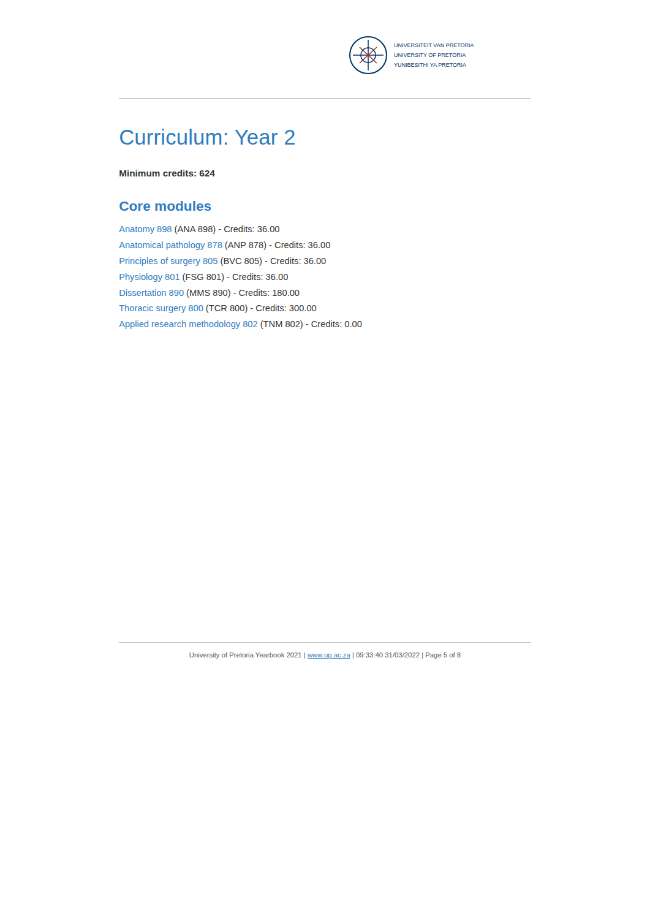Curriculum: Year 2
Minimum credits: 624
Core modules
Anatomy 898 (ANA 898) - Credits: 36.00
Anatomical pathology 878 (ANP 878) - Credits: 36.00
Principles of surgery 805 (BVC 805) - Credits: 36.00
Physiology 801 (FSG 801) - Credits: 36.00
Dissertation 890 (MMS 890) - Credits: 180.00
Thoracic surgery 800 (TCR 800) - Credits: 300.00
Applied research methodology 802 (TNM 802) - Credits: 0.00
University of Pretoria Yearbook 2021 | www.up.ac.za | 09:33:40 31/03/2022 | Page 5 of 8